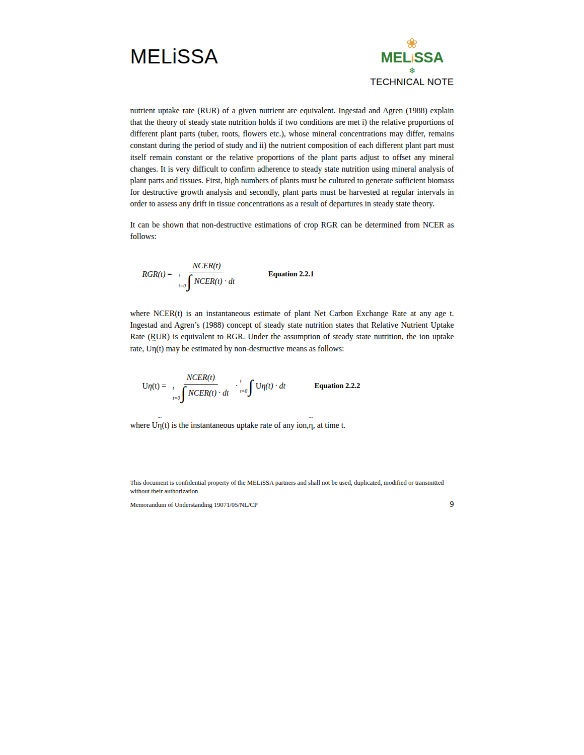MELiSSA
❀
MELiSSA
❄
TECHNICAL NOTE
nutrient uptake rate (RUR) of a given nutrient are equivalent. Ingestad and Agren (1988) explain that the theory of steady state nutrition holds if two conditions are met i) the relative proportions of different plant parts (tuber, roots, flowers etc.), whose mineral concentrations may differ, remains constant during the period of study and ii) the nutrient composition of each different plant part must itself remain constant or the relative proportions of the plant parts adjust to offset any mineral changes. It is very difficult to confirm adherence to steady state nutrition using mineral analysis of plant parts and tissues. First, high numbers of plants must be cultured to generate sufficient biomass for destructive growth analysis and secondly, plant parts must be harvested at regular intervals in order to assess any drift in tissue concentrations as a result of departures in steady state theory.
It can be shown that non-destructive estimations of crop RGR can be determined from NCER as follows:
RGR(t) = NCER(t) tt=0 ∫ NCER(t) · dt
Equation 2.2.1
where NCER(t) is an instantaneous estimate of plant Net Carbon Exchange Rate at any age t. Ingestad and Agren’s (1988) concept of steady state nutrition states that Relative Nutrient Uptake Rate (RUR) is equivalent to RGR. Under the assumption of steady state nutrition, the ion uptake rate, Uη(t) may be estimated by non-destructive means as follows:
Uη(t) = NCER(t) tt=0 ∫ NCER(t) · dt · tt=0 ∫ Uη(t) · dt
Equation 2.2.2
where Uη(t) is the instantaneous uptake rate of any ion,η, at time t.
This document is confidential property of the MELiSSA partners and shall not be used, duplicated, modified or transmitted without their authorization
Memorandum of Understanding 19071/05/NL/CP 9